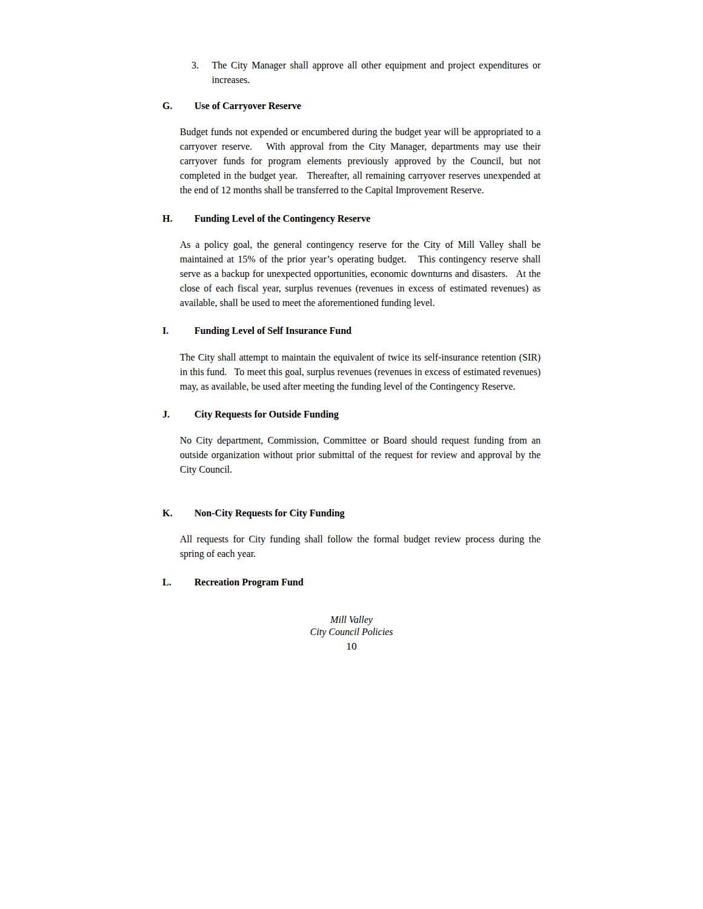3.
The City Manager shall approve all other equipment and project expenditures or increases.
G.
Use of Carryover Reserve
Budget funds not expended or encumbered during the budget year will be appropriated to a carryover reserve. With approval from the City Manager, departments may use their carryover funds for program elements previously approved by the Council, but not completed in the budget year. Thereafter, all remaining carryover reserves unexpended at the end of 12 months shall be transferred to the Capital Improvement Reserve.
H.
Funding Level of the Contingency Reserve
As a policy goal, the general contingency reserve for the City of Mill Valley shall be maintained at 15% of the prior year’s operating budget. This contingency reserve shall serve as a backup for unexpected opportunities, economic downturns and disasters. At the close of each fiscal year, surplus revenues (revenues in excess of estimated revenues) as available, shall be used to meet the aforementioned funding level.
I.
Funding Level of Self Insurance Fund
The City shall attempt to maintain the equivalent of twice its self-insurance retention (SIR) in this fund. To meet this goal, surplus revenues (revenues in excess of estimated revenues) may, as available, be used after meeting the funding level of the Contingency Reserve.
J.
City Requests for Outside Funding
No City department, Commission, Committee or Board should request funding from an outside organization without prior submittal of the request for review and approval by the City Council.
K.
Non-City Requests for City Funding
All requests for City funding shall follow the formal budget review process during the spring of each year.
L.
Recreation Program Fund
Mill Valley
City Council Policies
10